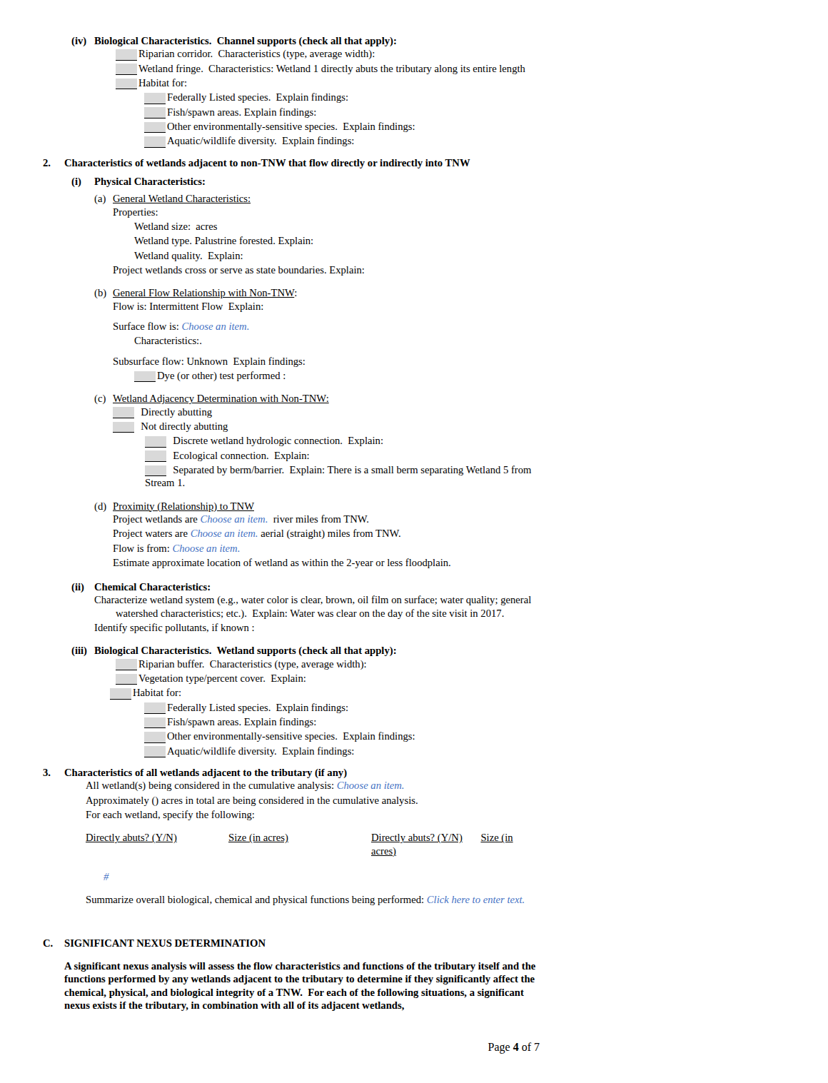(iv)
Biological Characteristics. Channel supports (check all that apply):
Riparian corridor. Characteristics (type, average width):
Wetland fringe. Characteristics: Wetland 1 directly abuts the tributary along its entire length
Habitat for:
Federally Listed species. Explain findings:
Fish/spawn areas. Explain findings:
Other environmentally-sensitive species. Explain findings:
Aquatic/wildlife diversity. Explain findings:
2.
Characteristics of wetlands adjacent to non-TNW that flow directly or indirectly into TNW
(i)
Physical Characteristics:
(a)
General Wetland Characteristics:
Properties:
Wetland size: acres
Wetland type. Palustrine forested. Explain:
Wetland quality. Explain:
Project wetlands cross or serve as state boundaries. Explain:
(b)
General Flow Relationship with Non-TNW:
Flow is: Intermittent Flow Explain:
Surface flow is: Choose an item.
Characteristics:.
Subsurface flow: Unknown Explain findings:
Dye (or other) test performed :
(c)
Wetland Adjacency Determination with Non-TNW:
Directly abutting
Not directly abutting
Discrete wetland hydrologic connection. Explain:
Ecological connection. Explain:
Separated by berm/barrier. Explain: There is a small berm separating Wetland 5 from Stream 1.
(d)
Proximity (Relationship) to TNW
Project wetlands are Choose an item. river miles from TNW.
Project waters are Choose an item. aerial (straight) miles from TNW.
Flow is from: Choose an item.
Estimate approximate location of wetland as within the 2-year or less floodplain.
(ii)
Chemical Characteristics:
Characterize wetland system (e.g., water color is clear, brown, oil film on surface; water quality; general watershed characteristics; etc.). Explain: Water was clear on the day of the site visit in 2017.
Identify specific pollutants, if known :
(iii)
Biological Characteristics. Wetland supports (check all that apply):
Riparian buffer. Characteristics (type, average width):
Vegetation type/percent cover. Explain:
Habitat for:
Federally Listed species. Explain findings:
Fish/spawn areas. Explain findings:
Other environmentally-sensitive species. Explain findings:
Aquatic/wildlife diversity. Explain findings:
3.
Characteristics of all wetlands adjacent to the tributary (if any)
All wetland(s) being considered in the cumulative analysis: Choose an item.
Approximately () acres in total are being considered in the cumulative analysis.
For each wetland, specify the following:
Directly abuts? (Y/N)
Size (in acres)
Directly abuts? (Y/N) Size (in acres)
#
Summarize overall biological, chemical and physical functions being performed: Click here to enter text.
C.
SIGNIFICANT NEXUS DETERMINATION
A significant nexus analysis will assess the flow characteristics and functions of the tributary itself and the functions performed by any wetlands adjacent to the tributary to determine if they significantly affect the chemical, physical, and biological integrity of a TNW. For each of the following situations, a significant nexus exists if the tributary, in combination with all of its adjacent wetlands,
Page 4 of 7